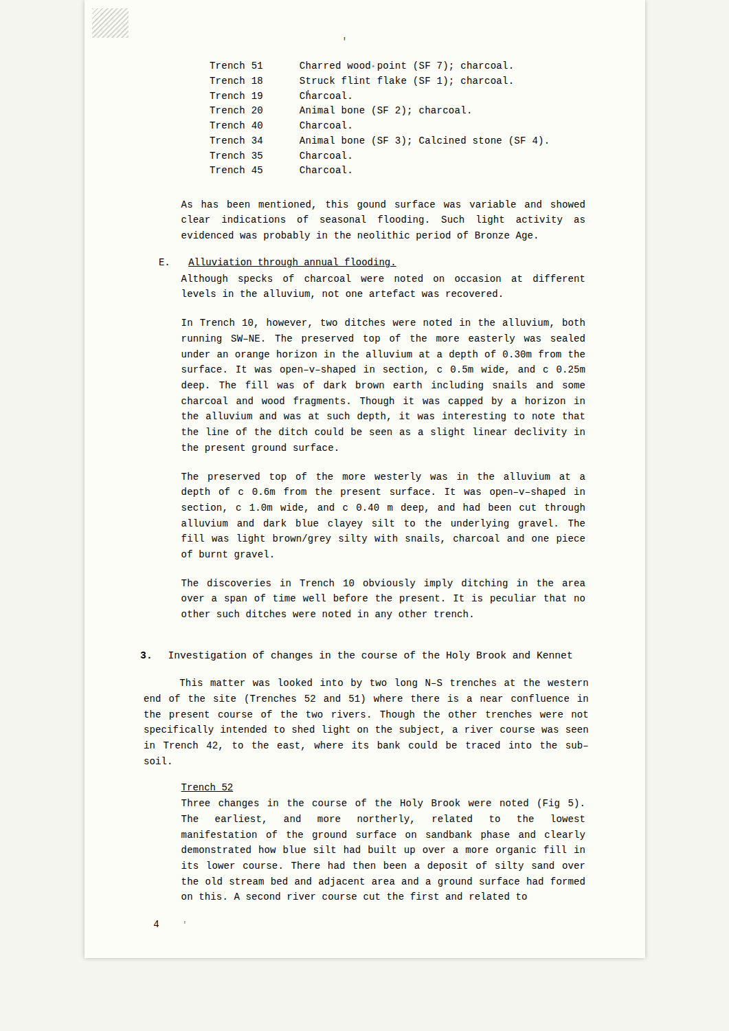'
'
•
| Trench 51 | Charred wood point (SF 7); charcoal. |
| Trench 18 | Struck flint flake (SF 1); charcoal. |
| Trench 19 | Charcoal. |
| Trench 20 | Animal bone (SF 2); charcoal. |
| Trench 40 | Charcoal. |
| Trench 34 | Animal bone (SF 3); Calcined stone (SF 4). |
| Trench 35 | Charcoal. |
| Trench 45 | Charcoal. |
As has been mentioned, this gound surface was variable and showed clear indications of seasonal flooding. Such light activity as evidenced was probably in the neolithic period of Bronze Age.
E.
Alluviation through annual flooding.
Although specks of charcoal were noted on occasion at different levels in the alluvium, not one artefact was recovered.
In Trench 10, however, two ditches were noted in the alluvium, both running SW–NE. The preserved top of the more easterly was sealed under an orange horizon in the alluvium at a depth of 0.30m from the surface. It was open–v–shaped in section, c 0.5m wide, and c 0.25m deep. The fill was of dark brown earth including snails and some charcoal and wood fragments. Though it was capped by a horizon in the alluvium and was at such depth, it was interesting to note that the line of the ditch could be seen as a slight linear declivity in the present ground surface.
The preserved top of the more westerly was in the alluvium at a depth of c 0.6m from the present surface. It was open–v–shaped in section, c 1.0m wide, and c 0.40 m deep, and had been cut through alluvium and dark blue clayey silt to the underlying gravel. The fill was light brown/grey silty with snails, charcoal and one piece of burnt gravel.
The discoveries in Trench 10 obviously imply ditching in the area over a span of time well before the present. It is peculiar that no other such ditches were noted in any other trench.
3.
Investigation of changes in the course of the Holy Brook and Kennet
This matter was looked into by two long N–S trenches at the western end of the site (Trenches 52 and 51) where there is a near confluence in the present course of the two rivers. Though the other trenches were not specifically intended to shed light on the subject, a river course was seen in Trench 42, to the east, where its bank could be traced into the sub–soil.
Trench 52
Three changes in the course of the Holy Brook were noted (Fig 5). The earliest, and more northerly, related to the lowest manifestation of the ground surface on sandbank phase and clearly demonstrated how blue silt had built up over a more organic fill in its lower course. There had then been a deposit of silty sand over the old stream bed and adjacent area and a ground surface had formed on this. A second river course cut the first and related to
4'